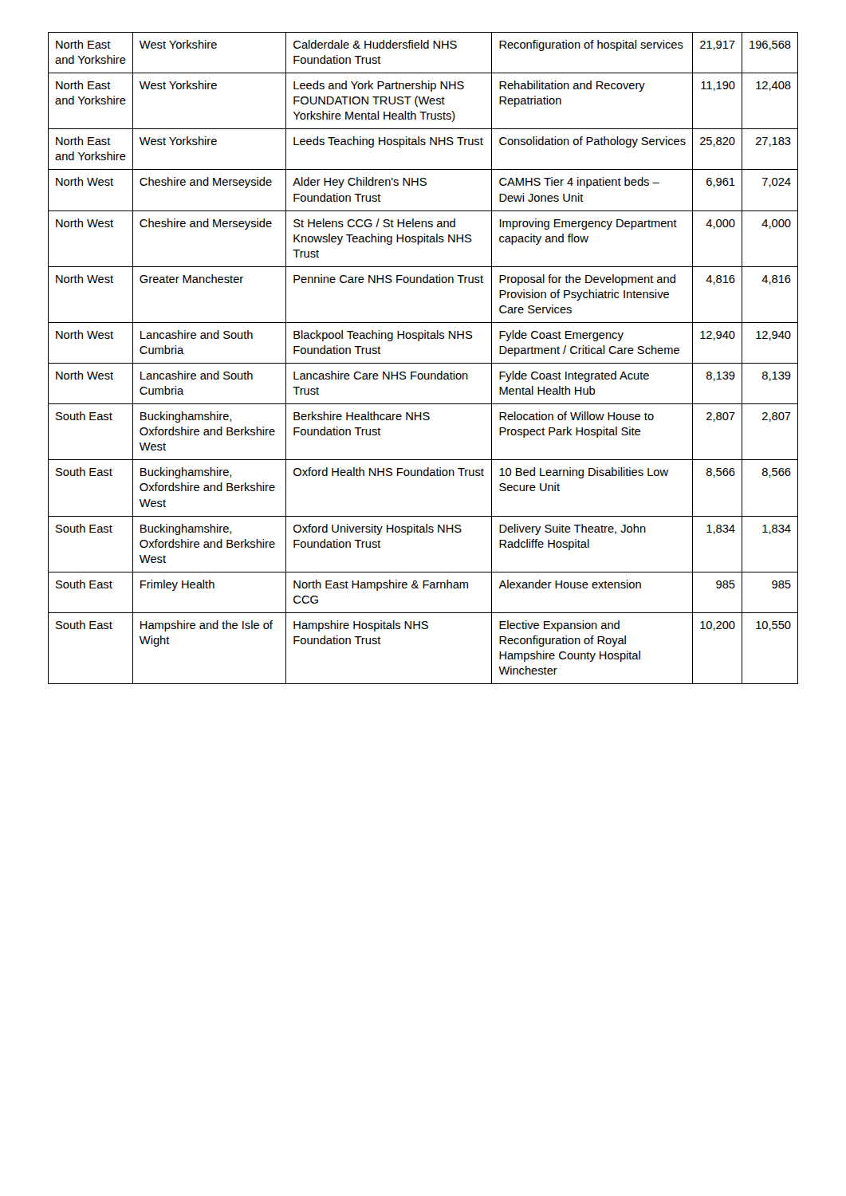| North East and Yorkshire | West Yorkshire | Calderdale & Huddersfield NHS Foundation Trust | Reconfiguration of hospital services | 21,917 | 196,568 |
| North East and Yorkshire | West Yorkshire | Leeds and York Partnership NHS FOUNDATION TRUST (West Yorkshire Mental Health Trusts) | Rehabilitation and Recovery Repatriation | 11,190 | 12,408 |
| North East and Yorkshire | West Yorkshire | Leeds Teaching Hospitals NHS Trust | Consolidation of Pathology Services | 25,820 | 27,183 |
| North West | Cheshire and Merseyside | Alder Hey Children's NHS Foundation Trust | CAMHS Tier 4 inpatient beds – Dewi Jones Unit | 6,961 | 7,024 |
| North West | Cheshire and Merseyside | St Helens CCG / St Helens and Knowsley Teaching Hospitals NHS Trust | Improving Emergency Department capacity and flow | 4,000 | 4,000 |
| North West | Greater Manchester | Pennine Care NHS Foundation Trust | Proposal for the Development and Provision of Psychiatric Intensive Care Services | 4,816 | 4,816 |
| North West | Lancashire and South Cumbria | Blackpool Teaching Hospitals NHS Foundation Trust | Fylde Coast Emergency Department / Critical Care Scheme | 12,940 | 12,940 |
| North West | Lancashire and South Cumbria | Lancashire Care NHS Foundation Trust | Fylde Coast Integrated Acute Mental Health Hub | 8,139 | 8,139 |
| South East | Buckinghamshire, Oxfordshire and Berkshire West | Berkshire Healthcare NHS Foundation Trust | Relocation of Willow House to Prospect Park Hospital Site | 2,807 | 2,807 |
| South East | Buckinghamshire, Oxfordshire and Berkshire West | Oxford Health NHS Foundation Trust | 10 Bed Learning Disabilities Low Secure Unit | 8,566 | 8,566 |
| South East | Buckinghamshire, Oxfordshire and Berkshire West | Oxford University Hospitals NHS Foundation Trust | Delivery Suite Theatre, John Radcliffe Hospital | 1,834 | 1,834 |
| South East | Frimley Health | North East Hampshire & Farnham CCG | Alexander House extension | 985 | 985 |
| South East | Hampshire and the Isle of Wight | Hampshire Hospitals NHS Foundation Trust | Elective Expansion and Reconfiguration of Royal Hampshire County Hospital Winchester | 10,200 | 10,550 |